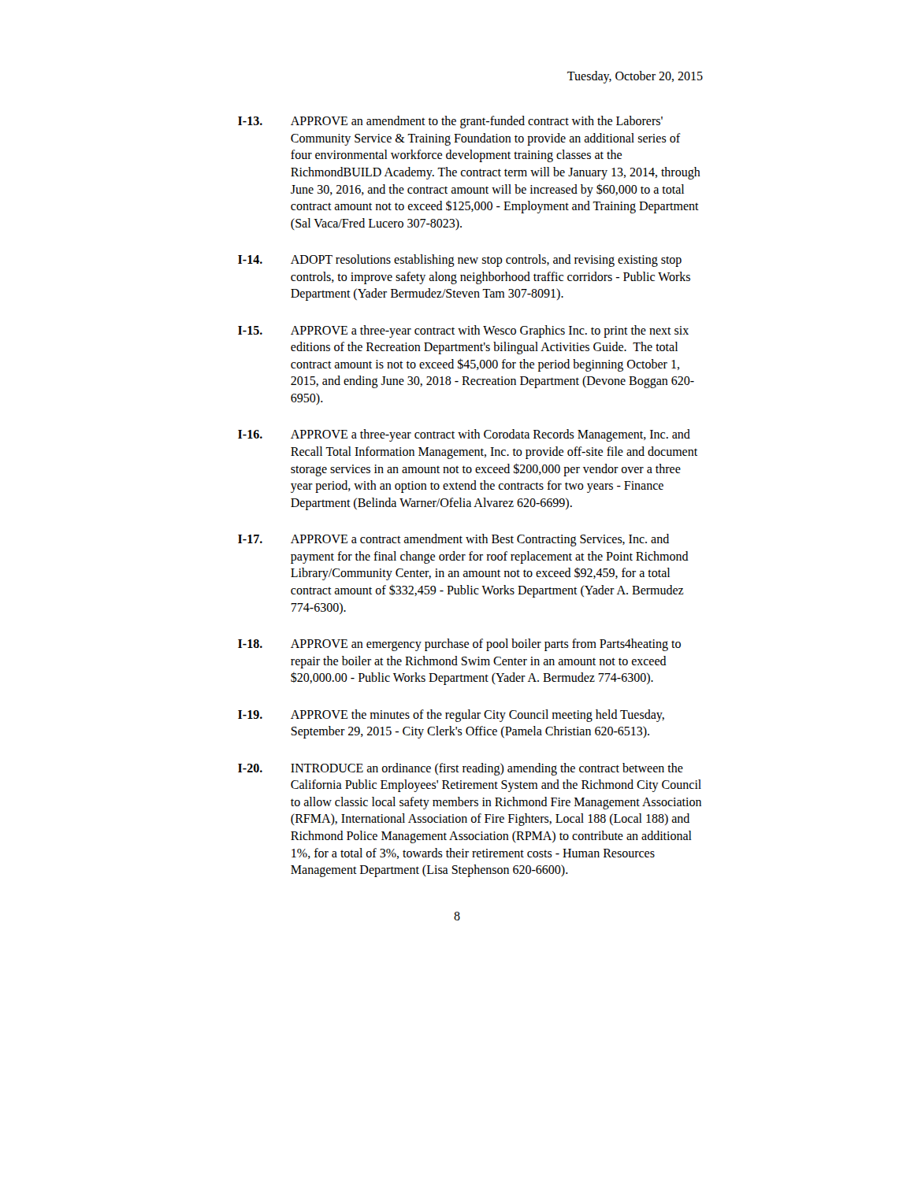Tuesday, October 20, 2015
I-13.
APPROVE an amendment to the grant-funded contract with the Laborers' Community Service & Training Foundation to provide an additional series of four environmental workforce development training classes at the RichmondBUILD Academy. The contract term will be January 13, 2014, through June 30, 2016, and the contract amount will be increased by $60,000 to a total contract amount not to exceed $125,000 - Employment and Training Department (Sal Vaca/Fred Lucero 307-8023).
I-14.
ADOPT resolutions establishing new stop controls, and revising existing stop controls, to improve safety along neighborhood traffic corridors - Public Works Department (Yader Bermudez/Steven Tam 307-8091).
I-15.
APPROVE a three-year contract with Wesco Graphics Inc. to print the next six editions of the Recreation Department's bilingual Activities Guide. The total contract amount is not to exceed $45,000 for the period beginning October 1, 2015, and ending June 30, 2018 - Recreation Department (Devone Boggan 620-6950).
I-16.
APPROVE a three-year contract with Corodata Records Management, Inc. and Recall Total Information Management, Inc. to provide off-site file and document storage services in an amount not to exceed $200,000 per vendor over a three year period, with an option to extend the contracts for two years - Finance Department (Belinda Warner/Ofelia Alvarez 620-6699).
I-17.
APPROVE a contract amendment with Best Contracting Services, Inc. and payment for the final change order for roof replacement at the Point Richmond Library/Community Center, in an amount not to exceed $92,459, for a total contract amount of $332,459 - Public Works Department (Yader A. Bermudez 774-6300).
I-18.
APPROVE an emergency purchase of pool boiler parts from Parts4heating to repair the boiler at the Richmond Swim Center in an amount not to exceed $20,000.00 - Public Works Department (Yader A. Bermudez 774-6300).
I-19.
APPROVE the minutes of the regular City Council meeting held Tuesday, September 29, 2015 - City Clerk's Office (Pamela Christian 620-6513).
I-20.
INTRODUCE an ordinance (first reading) amending the contract between the California Public Employees' Retirement System and the Richmond City Council to allow classic local safety members in Richmond Fire Management Association (RFMA), International Association of Fire Fighters, Local 188 (Local 188) and Richmond Police Management Association (RPMA) to contribute an additional 1%, for a total of 3%, towards their retirement costs - Human Resources Management Department (Lisa Stephenson 620-6600).
8